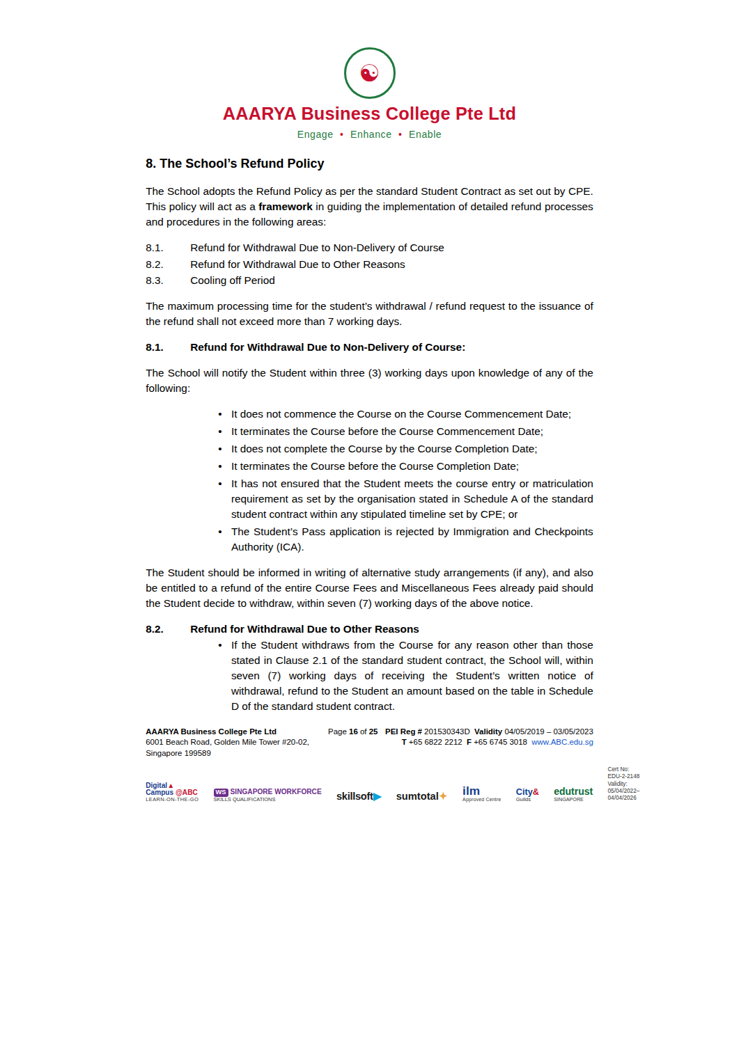☯
AAARYA Business College Pte Ltd
Engage • Enhance • Enable
8. The School’s Refund Policy
The School adopts the Refund Policy as per the standard Student Contract as set out by CPE. This policy will act as a framework in guiding the implementation of detailed refund processes and procedures in the following areas:
8.1. Refund for Withdrawal Due to Non-Delivery of Course
8.2. Refund for Withdrawal Due to Other Reasons
8.3. Cooling off Period
The maximum processing time for the student’s withdrawal / refund request to the issuance of the refund shall not exceed more than 7 working days.
8.1. Refund for Withdrawal Due to Non-Delivery of Course:
The School will notify the Student within three (3) working days upon knowledge of any of the following:
It does not commence the Course on the Course Commencement Date;
It terminates the Course before the Course Commencement Date;
It does not complete the Course by the Course Completion Date;
It terminates the Course before the Course Completion Date;
It has not ensured that the Student meets the course entry or matriculation requirement as set by the organisation stated in Schedule A of the standard student contract within any stipulated timeline set by CPE; or
The Student’s Pass application is rejected by Immigration and Checkpoints Authority (ICA).
The Student should be informed in writing of alternative study arrangements (if any), and also be entitled to a refund of the entire Course Fees and Miscellaneous Fees already paid should the Student decide to withdraw, within seven (7) working days of the above notice.
8.2.
Refund for Withdrawal Due to Other Reasons
If the Student withdraws from the Course for any reason other than those stated in Clause 2.1 of the standard student contract, the School will, within seven (7) working days of receiving the Student’s written notice of withdrawal, refund to the Student an amount based on the table in Schedule D of the standard student contract.
AAARYA Business College Pte Ltd
6001 Beach Road, Golden Mile Tower #20-02, Singapore 199589
Page 16 of 25
PEI Reg # 201530343D Validity 04/05/2019 – 03/05/2023
T +65 6822 2212 F +65 6745 3018 www.ABC.edu.sg
Digital▲
Campus @ABC LEARN-ON-THE-GO
WSSINGAPORE WORKFORCE SKILLS QUALIFICATIONS
skillsoft▶
sumtotal✦
ilmApproved Centre
City&Guilds
edutrustSINGAPORE
Cert No: EDU-2-2148
Validity: 05/04/2022–04/04/2026